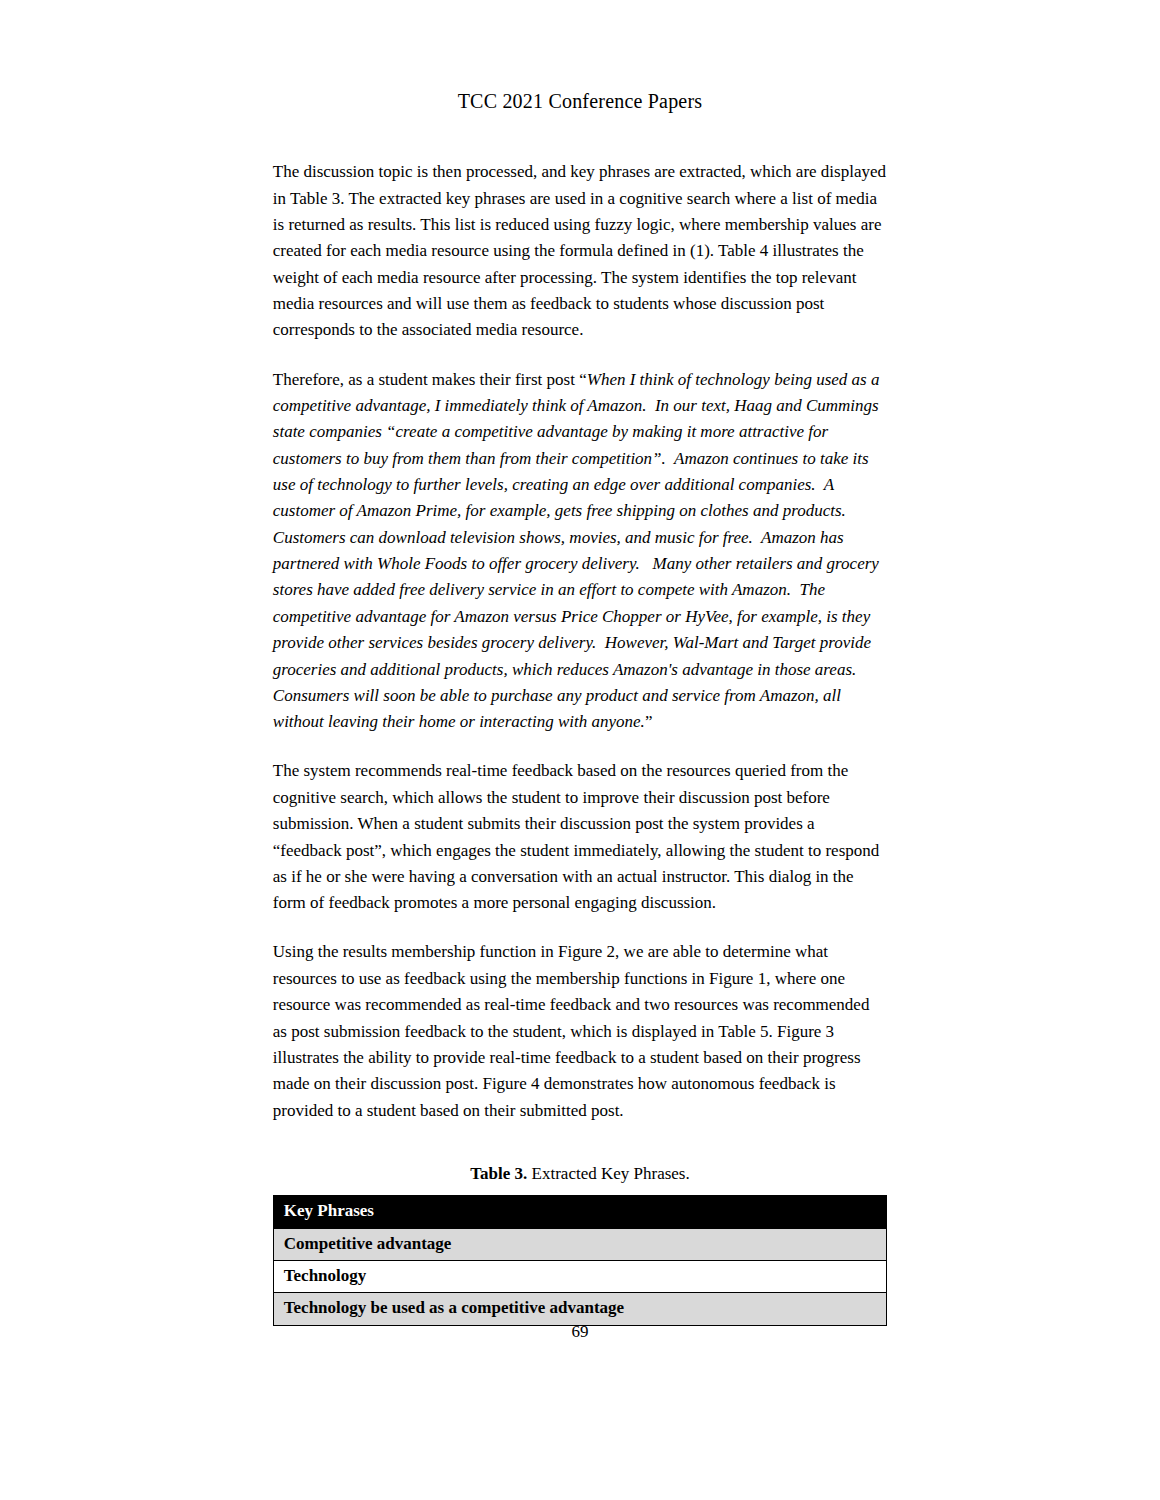TCC 2021 Conference Papers
The discussion topic is then processed, and key phrases are extracted, which are displayed in Table 3. The extracted key phrases are used in a cognitive search where a list of media is returned as results. This list is reduced using fuzzy logic, where membership values are created for each media resource using the formula defined in (1). Table 4 illustrates the weight of each media resource after processing. The system identifies the top relevant media resources and will use them as feedback to students whose discussion post corresponds to the associated media resource.
Therefore, as a student makes their first post “When I think of technology being used as a competitive advantage, I immediately think of Amazon. In our text, Haag and Cummings state companies “create a competitive advantage by making it more attractive for customers to buy from them than from their competition”. Amazon continues to take its use of technology to further levels, creating an edge over additional companies. A customer of Amazon Prime, for example, gets free shipping on clothes and products. Customers can download television shows, movies, and music for free. Amazon has partnered with Whole Foods to offer grocery delivery. Many other retailers and grocery stores have added free delivery service in an effort to compete with Amazon. The competitive advantage for Amazon versus Price Chopper or HyVee, for example, is they provide other services besides grocery delivery. However, Wal-Mart and Target provide groceries and additional products, which reduces Amazon's advantage in those areas. Consumers will soon be able to purchase any product and service from Amazon, all without leaving their home or interacting with anyone.”
The system recommends real-time feedback based on the resources queried from the cognitive search, which allows the student to improve their discussion post before submission. When a student submits their discussion post the system provides a “feedback post”, which engages the student immediately, allowing the student to respond as if he or she were having a conversation with an actual instructor. This dialog in the form of feedback promotes a more personal engaging discussion.
Using the results membership function in Figure 2, we are able to determine what resources to use as feedback using the membership functions in Figure 1, where one resource was recommended as real-time feedback and two resources was recommended as post submission feedback to the student, which is displayed in Table 5. Figure 3 illustrates the ability to provide real-time feedback to a student based on their progress made on their discussion post. Figure 4 demonstrates how autonomous feedback is provided to a student based on their submitted post.
Table 3. Extracted Key Phrases.
| Key Phrases |
| --- |
| Competitive advantage |
| Technology |
| Technology be used as a competitive advantage |
69